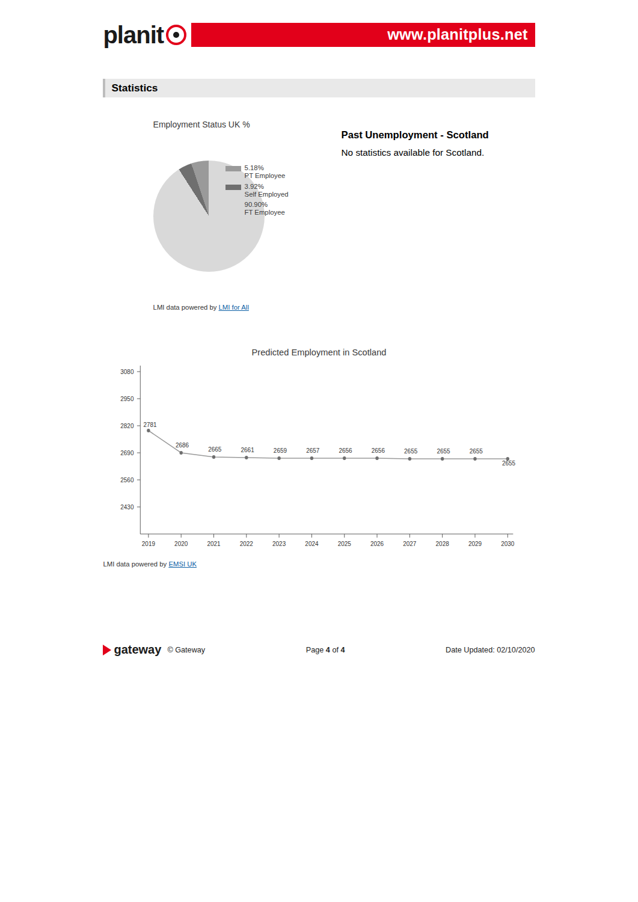planit
www.planitplus.net
Statistics
Employment Status UK %
5.18%
PT Employee
3.92%
Self Employed
90.90%
FT Employee
Past Unemployment - Scotland
No statistics available for Scotland.
LMI data powered by LMI for All
Predicted Employment in Scotland
3080 2950 2820 2690 2560 2430 2019 2020 2021 2022 2023 2024 2025 2026 2027 2028 2029 2030 2781 2686 2665 2661 2659 2657 2656 2656 2655 2655 2655 2655
LMI data powered by EMSI UK
gateway
© Gateway
Page 4 of 4
Date Updated: 02/10/2020